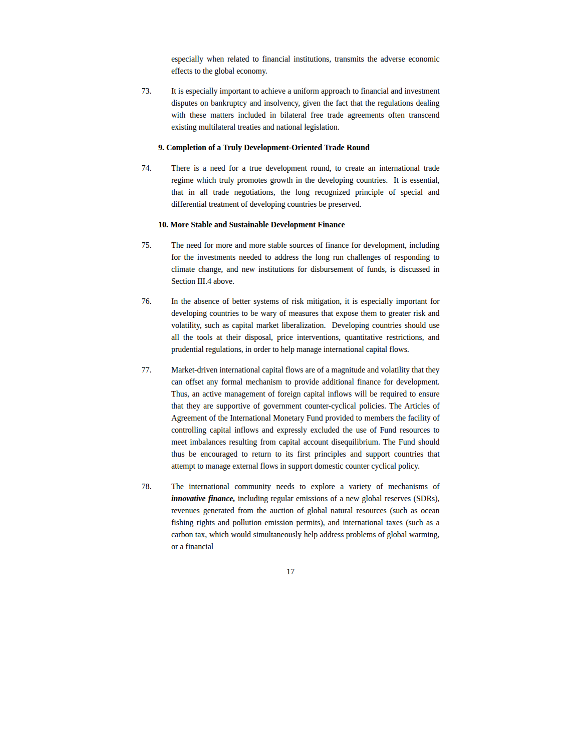especially when related to financial institutions, transmits the adverse economic effects to the global economy.
73. It is especially important to achieve a uniform approach to financial and investment disputes on bankruptcy and insolvency, given the fact that the regulations dealing with these matters included in bilateral free trade agreements often transcend existing multilateral treaties and national legislation.
9. Completion of a Truly Development-Oriented Trade Round
74. There is a need for a true development round, to create an international trade regime which truly promotes growth in the developing countries. It is essential, that in all trade negotiations, the long recognized principle of special and differential treatment of developing countries be preserved.
10. More Stable and Sustainable Development Finance
75. The need for more and more stable sources of finance for development, including for the investments needed to address the long run challenges of responding to climate change, and new institutions for disbursement of funds, is discussed in Section III.4 above.
76. In the absence of better systems of risk mitigation, it is especially important for developing countries to be wary of measures that expose them to greater risk and volatility, such as capital market liberalization. Developing countries should use all the tools at their disposal, price interventions, quantitative restrictions, and prudential regulations, in order to help manage international capital flows.
77. Market-driven international capital flows are of a magnitude and volatility that they can offset any formal mechanism to provide additional finance for development. Thus, an active management of foreign capital inflows will be required to ensure that they are supportive of government counter-cyclical policies. The Articles of Agreement of the International Monetary Fund provided to members the facility of controlling capital inflows and expressly excluded the use of Fund resources to meet imbalances resulting from capital account disequilibrium. The Fund should thus be encouraged to return to its first principles and support countries that attempt to manage external flows in support domestic counter cyclical policy.
78. The international community needs to explore a variety of mechanisms of innovative finance, including regular emissions of a new global reserves (SDRs), revenues generated from the auction of global natural resources (such as ocean fishing rights and pollution emission permits), and international taxes (such as a carbon tax, which would simultaneously help address problems of global warming, or a financial
17